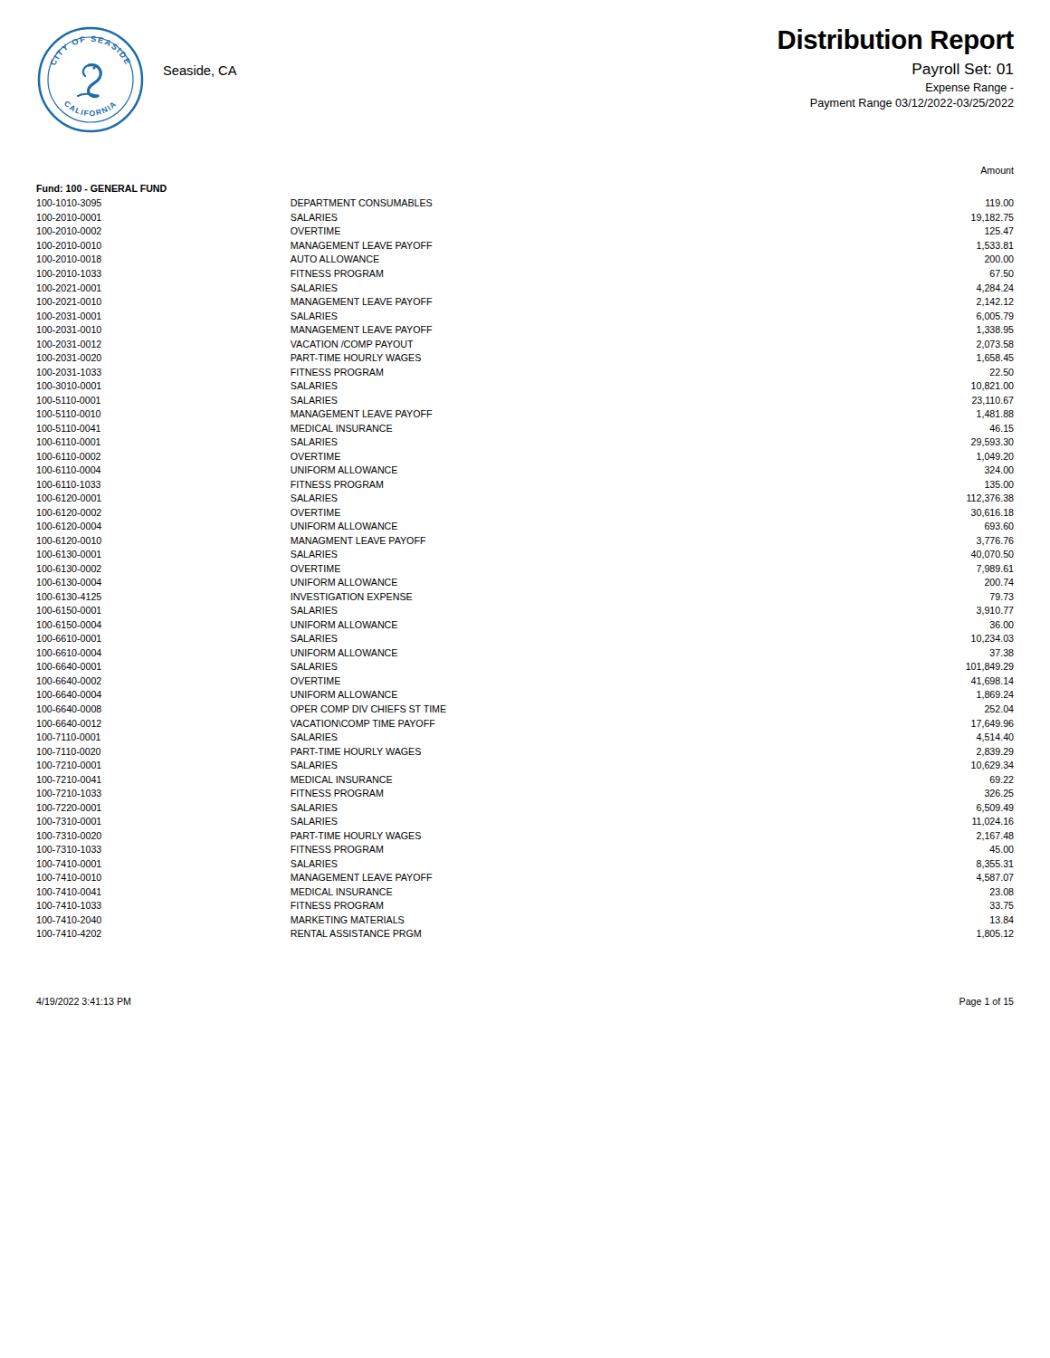CITY OF SEASIDE CALIFORNIA
Seaside, CA
Distribution Report
Payroll Set: 01
Expense Range -
Payment Range 03/12/2022-03/25/2022
Amount
| Fund: 100 - GENERAL FUND |
| 100-1010-3095 | DEPARTMENT CONSUMABLES | 119.00 |
| 100-2010-0001 | SALARIES | 19,182.75 |
| 100-2010-0002 | OVERTIME | 125.47 |
| 100-2010-0010 | MANAGEMENT LEAVE PAYOFF | 1,533.81 |
| 100-2010-0018 | AUTO ALLOWANCE | 200.00 |
| 100-2010-1033 | FITNESS PROGRAM | 67.50 |
| 100-2021-0001 | SALARIES | 4,284.24 |
| 100-2021-0010 | MANAGEMENT LEAVE PAYOFF | 2,142.12 |
| 100-2031-0001 | SALARIES | 6,005.79 |
| 100-2031-0010 | MANAGEMENT LEAVE PAYOFF | 1,338.95 |
| 100-2031-0012 | VACATION /COMP PAYOUT | 2,073.58 |
| 100-2031-0020 | PART-TIME HOURLY WAGES | 1,658.45 |
| 100-2031-1033 | FITNESS PROGRAM | 22.50 |
| 100-3010-0001 | SALARIES | 10,821.00 |
| 100-5110-0001 | SALARIES | 23,110.67 |
| 100-5110-0010 | MANAGEMENT LEAVE PAYOFF | 1,481.88 |
| 100-5110-0041 | MEDICAL INSURANCE | 46.15 |
| 100-6110-0001 | SALARIES | 29,593.30 |
| 100-6110-0002 | OVERTIME | 1,049.20 |
| 100-6110-0004 | UNIFORM ALLOWANCE | 324.00 |
| 100-6110-1033 | FITNESS PROGRAM | 135.00 |
| 100-6120-0001 | SALARIES | 112,376.38 |
| 100-6120-0002 | OVERTIME | 30,616.18 |
| 100-6120-0004 | UNIFORM ALLOWANCE | 693.60 |
| 100-6120-0010 | MANAGMENT LEAVE PAYOFF | 3,776.76 |
| 100-6130-0001 | SALARIES | 40,070.50 |
| 100-6130-0002 | OVERTIME | 7,989.61 |
| 100-6130-0004 | UNIFORM ALLOWANCE | 200.74 |
| 100-6130-4125 | INVESTIGATION EXPENSE | 79.73 |
| 100-6150-0001 | SALARIES | 3,910.77 |
| 100-6150-0004 | UNIFORM ALLOWANCE | 36.00 |
| 100-6610-0001 | SALARIES | 10,234.03 |
| 100-6610-0004 | UNIFORM ALLOWANCE | 37.38 |
| 100-6640-0001 | SALARIES | 101,849.29 |
| 100-6640-0002 | OVERTIME | 41,698.14 |
| 100-6640-0004 | UNIFORM ALLOWANCE | 1,869.24 |
| 100-6640-0008 | OPER COMP DIV CHIEFS ST TIME | 252.04 |
| 100-6640-0012 | VACATION\COMP TIME PAYOFF | 17,649.96 |
| 100-7110-0001 | SALARIES | 4,514.40 |
| 100-7110-0020 | PART-TIME HOURLY WAGES | 2,839.29 |
| 100-7210-0001 | SALARIES | 10,629.34 |
| 100-7210-0041 | MEDICAL INSURANCE | 69.22 |
| 100-7210-1033 | FITNESS PROGRAM | 326.25 |
| 100-7220-0001 | SALARIES | 6,509.49 |
| 100-7310-0001 | SALARIES | 11,024.16 |
| 100-7310-0020 | PART-TIME HOURLY WAGES | 2,167.48 |
| 100-7310-1033 | FITNESS PROGRAM | 45.00 |
| 100-7410-0001 | SALARIES | 8,355.31 |
| 100-7410-0010 | MANAGEMENT LEAVE PAYOFF | 4,587.07 |
| 100-7410-0041 | MEDICAL INSURANCE | 23.08 |
| 100-7410-1033 | FITNESS PROGRAM | 33.75 |
| 100-7410-2040 | MARKETING MATERIALS | 13.84 |
| 100-7410-4202 | RENTAL ASSISTANCE PRGM | 1,805.12 |
4/19/2022 3:41:13 PM
Page 1 of 15